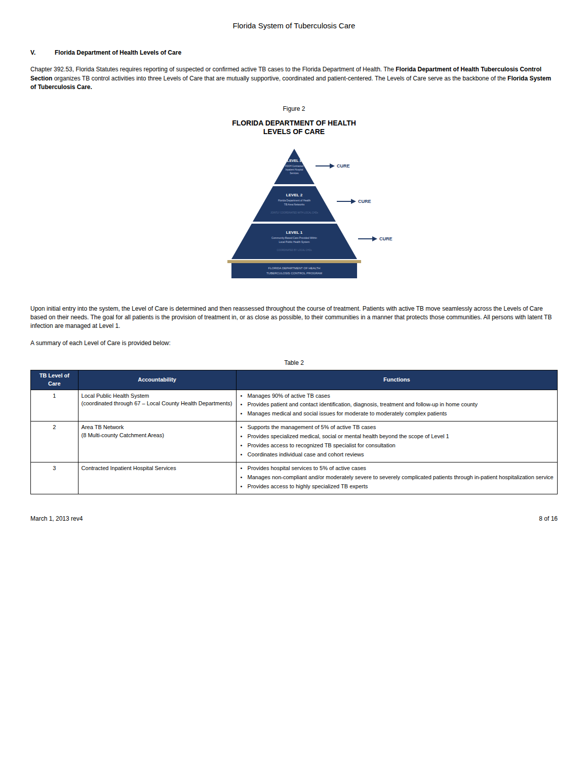Florida System of Tuberculosis Care
V. Florida Department of Health Levels of Care
Chapter 392.53, Florida Statutes requires reporting of suspected or confirmed active TB cases to the Florida Department of Health. The Florida Department of Health Tuberculosis Control Section organizes TB control activities into three Levels of Care that are mutually supportive, coordinated and patient-centered. The Levels of Care serve as the backbone of the Florida System of Tuberculosis Care.
Figure 2
FLORIDA DEPARTMENT OF HEALTH
LEVELS OF CARE
LEVEL 3 FDOH Contracted Inpatient Hospital Services CURE LEVEL 2 Florida Department of Health TB Area Networks JOINTLY COORDINATED WITH LOCAL CHDs CURE LEVEL 1 Community-Based Care Provided Within Local Public Health System COORDINATED BY LOCAL CHDs CURE FLORIDA DEPARTMENT OF HEALTH TUBERCULOSIS CONTROL PROGRAM
Upon initial entry into the system, the Level of Care is determined and then reassessed throughout the course of treatment. Patients with active TB move seamlessly across the Levels of Care based on their needs. The goal for all patients is the provision of treatment in, or as close as possible, to their communities in a manner that protects those communities. All persons with latent TB infection are managed at Level 1.
A summary of each Level of Care is provided below:
Table 2
| TB Level of Care | Accountability | Functions |
| --- | --- | --- |
| 1 | Local Public Health System (coordinated through 67 – Local County Health Departments) | Manages 90% of active TB cases Provides patient and contact identification, diagnosis, treatment and follow-up in home county Manages medical and social issues for moderate to moderately complex patients |
| 2 | Area TB Network (8 Multi-county Catchment Areas) | Supports the management of 5% of active TB cases Provides specialized medical, social or mental health beyond the scope of Level 1 Provides access to recognized TB specialist for consultation Coordinates individual case and cohort reviews |
| 3 | Contracted Inpatient Hospital Services | Provides hospital services to 5% of active cases Manages non-compliant and/or moderately severe to severely complicated patients through in-patient hospitalization service Provides access to highly specialized TB experts |
March 1, 2013 rev4 8 of 16